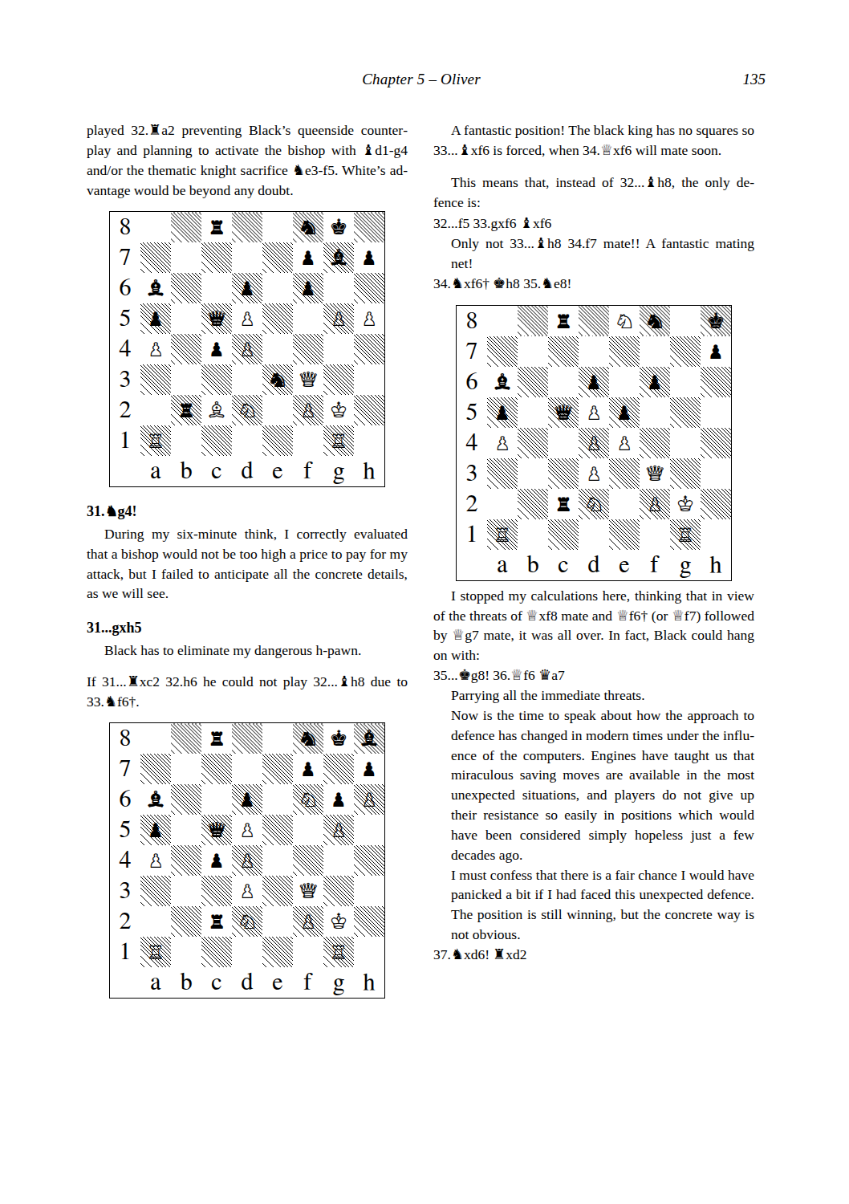Chapter 5 – Oliver
135
played 32.♜a2 preventing Black’s queenside counterplay and planning to activate the bishop with ♝d1-g4 and/or the thematic knight sacrifice ♞e3-f5. White’s advantage would be beyond any doubt.
| 8 | | | ♜ | | | ♞ | ♚ | |
| 7 | | | | | | ♟ | ♝ | ♟ |
| 6 | ♝ | | | ♟ | | ♟ | | |
| 5 | ♟ | | ♛ | ♙ | | | ♙ | ♙ |
| 4 | ♙ | | ♟ | ♙ | | | | |
| 3 | | | | | ♞ | ♕ | | |
| 2 | | ♜ | ♗ | ♘ | | ♙ | ♔ | |
| 1 | ♖ | | | | | | ♖ | |
| | a | b | c | d | e | f | g | h |
31.♞g4!
During my six-minute think, I correctly evaluated that a bishop would not be too high a price to pay for my attack, but I failed to anticipate all the concrete details, as we will see.
31...gxh5
Black has to eliminate my dangerous h-pawn.
If 31...♜xc2 32.h6 he could not play 32...♝h8 due to 33.♞f6†.
| 8 | | | ♜ | | | ♞ | ♚ | ♝ |
| 7 | | | | | | ♟ | | ♟ |
| 6 | ♝ | | | ♟ | | ♘ | ♟ | ♙ |
| 5 | ♟ | | ♛ | ♙ | | | ♙ | |
| 4 | ♙ | | ♟ | ♙ | | | | |
| 3 | | | | ♙ | | ♕ | | |
| 2 | | | ♜ | ♘ | | ♙ | ♔ | |
| 1 | ♖ | | | | | | ♖ | |
| | a | b | c | d | e | f | g | h |
A fantastic position! The black king has no squares so 33...♝xf6 is forced, when 34.♕xf6 will mate soon.
This means that, instead of 32...♝h8, the only defence is:
32...f5 33.gxf6 ♝xf6
Only not 33...♝h8 34.f7 mate!! A fantastic mating net!
34.♞xf6† ♚h8 35.♞e8!
| 8 | | | ♜ | | ♘ | ♞ | | ♚ |
| 7 | | | | | | | | ♟ |
| 6 | ♝ | | | ♟ | | ♟ | | |
| 5 | ♟ | | ♛ | ♙ | ♟ | | | |
| 4 | ♙ | | | ♙ | ♙ | | | |
| 3 | | | | ♙ | | ♕ | | |
| 2 | | | ♜ | ♘ | | ♙ | ♔ | |
| 1 | ♖ | | | | | | ♖ | |
| | a | b | c | d | e | f | g | h |
I stopped my calculations here, thinking that in view of the threats of ♕xf8 mate and ♕f6† (or ♕f7) followed by ♕g7 mate, it was all over. In fact, Black could hang on with:
35...♚g8! 36.♕f6 ♛a7
Parrying all the immediate threats.
Now is the time to speak about how the approach to defence has changed in modern times under the influence of the computers. Engines have taught us that miraculous saving moves are available in the most unexpected situations, and players do not give up their resistance so easily in positions which would have been considered simply hopeless just a few decades ago.
I must confess that there is a fair chance I would have panicked a bit if I had faced this unexpected defence. The position is still winning, but the concrete way is not obvious.
37.♞xd6! ♜xd2